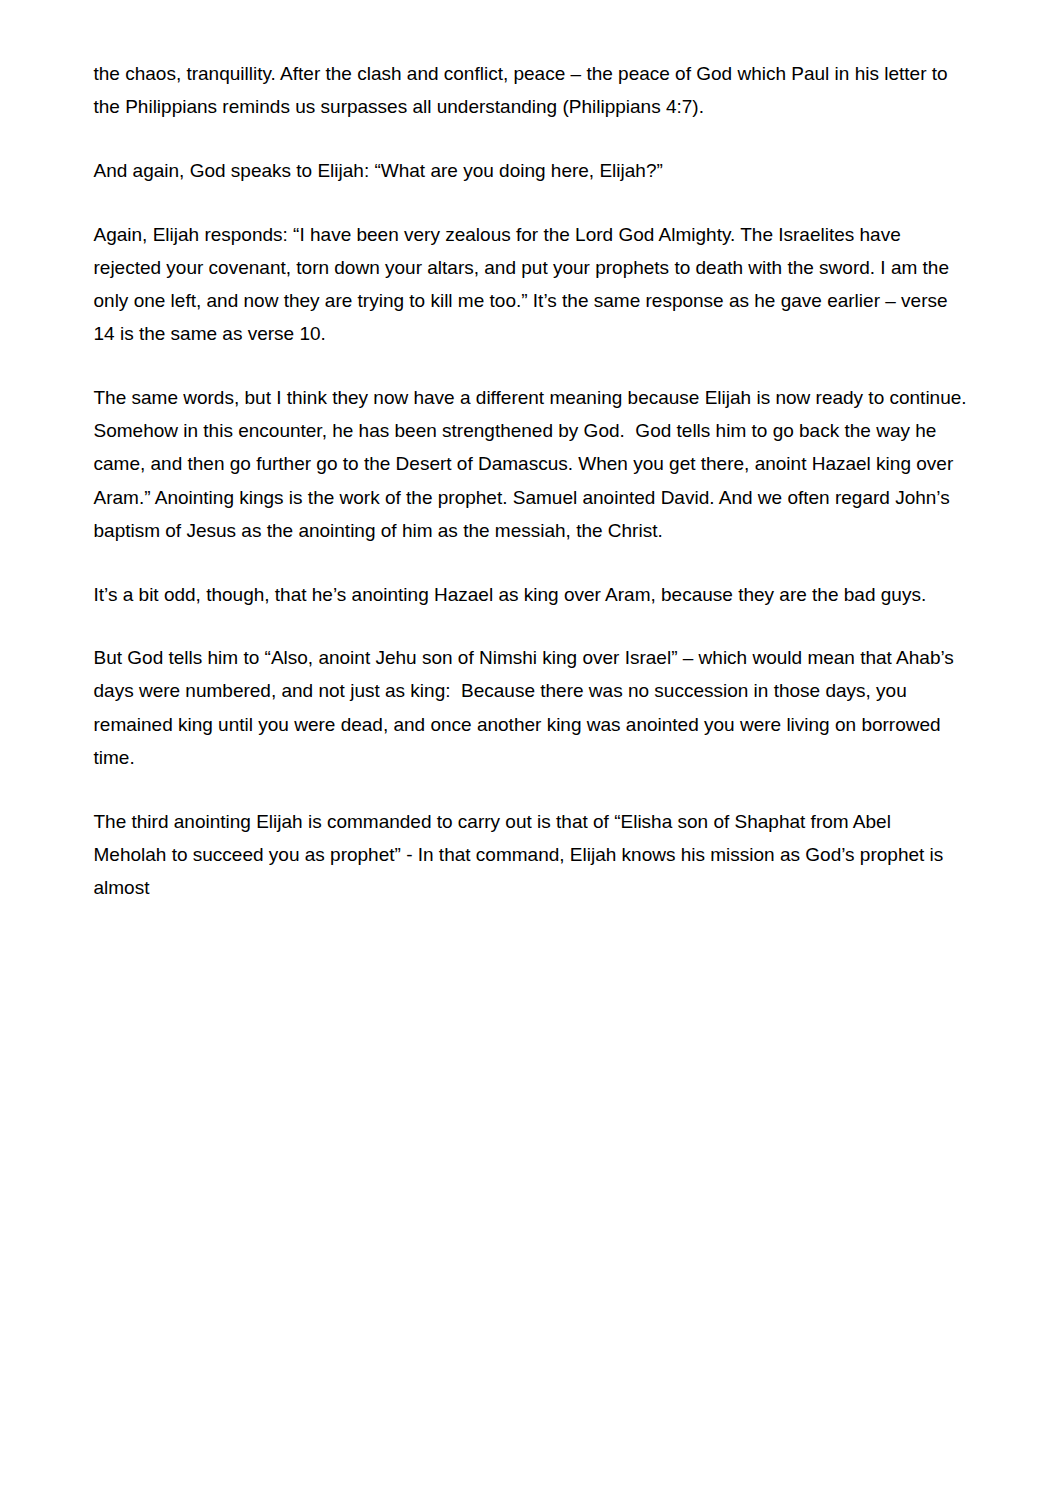the chaos, tranquillity. After the clash and conflict, peace – the peace of God which Paul in his letter to the Philippians reminds us surpasses all understanding (Philippians 4:7).
And again, God speaks to Elijah: “What are you doing here, Elijah?”
Again, Elijah responds: “I have been very zealous for the Lord God Almighty. The Israelites have rejected your covenant, torn down your altars, and put your prophets to death with the sword. I am the only one left, and now they are trying to kill me too.” It’s the same response as he gave earlier – verse 14 is the same as verse 10.
The same words, but I think they now have a different meaning because Elijah is now ready to continue. Somehow in this encounter, he has been strengthened by God. God tells him to go back the way he came, and then go further go to the Desert of Damascus. When you get there, anoint Hazael king over Aram.” Anointing kings is the work of the prophet. Samuel anointed David. And we often regard John’s baptism of Jesus as the anointing of him as the messiah, the Christ.
It’s a bit odd, though, that he’s anointing Hazael as king over Aram, because they are the bad guys.
But God tells him to “Also, anoint Jehu son of Nimshi king over Israel” – which would mean that Ahab’s days were numbered, and not just as king: Because there was no succession in those days, you remained king until you were dead, and once another king was anointed you were living on borrowed time.
The third anointing Elijah is commanded to carry out is that of “Elisha son of Shaphat from Abel Meholah to succeed you as prophet” - In that command, Elijah knows his mission as God’s prophet is almost